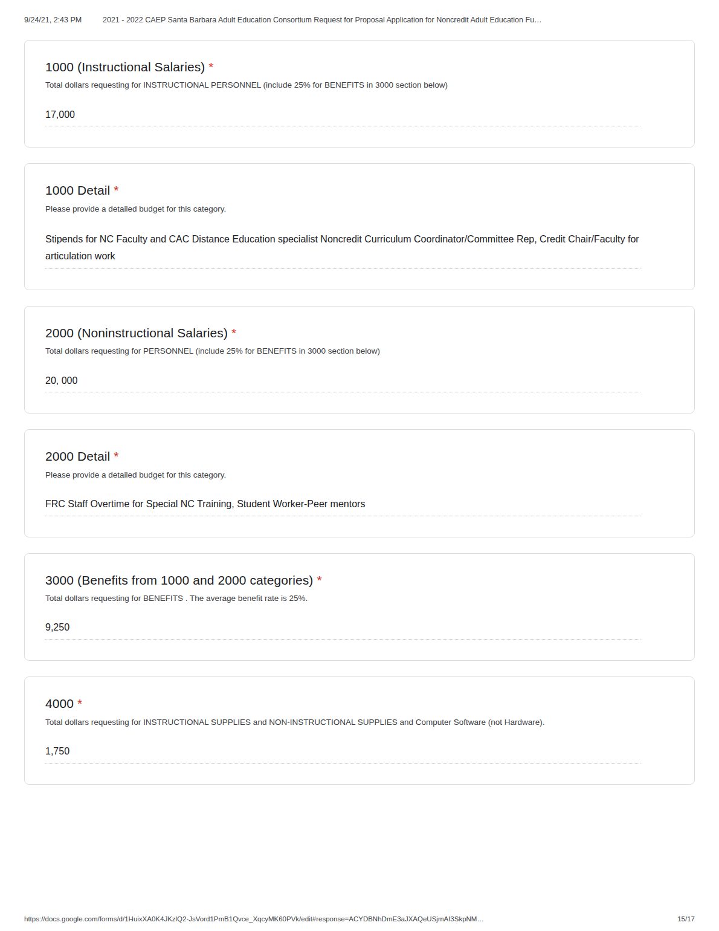9/24/21, 2:43 PM
2021 - 2022 CAEP Santa Barbara Adult Education Consortium Request for Proposal Application for Noncredit Adult Education Fu…
1000 (Instructional Salaries) *
Total dollars requesting for INSTRUCTIONAL PERSONNEL (include 25% for BENEFITS in 3000 section below)
17,000
1000 Detail *
Please provide a detailed budget for this category.
Stipends for NC Faculty and CAC Distance Education specialist Noncredit Curriculum Coordinator/Committee Rep, Credit Chair/Faculty for articulation work
2000 (Noninstructional Salaries) *
Total dollars requesting for PERSONNEL (include 25% for BENEFITS in 3000 section below)
20, 000
2000 Detail *
Please provide a detailed budget for this category.
FRC Staff Overtime for Special NC Training, Student Worker-Peer mentors
3000 (Benefits from 1000 and 2000 categories) *
Total dollars requesting for BENEFITS . The average benefit rate is 25%.
9,250
4000 *
Total dollars requesting for INSTRUCTIONAL SUPPLIES and NON-INSTRUCTIONAL SUPPLIES and Computer Software (not Hardware).
1,750
https://docs.google.com/forms/d/1HuixXA0K4JKzlQ2-JsVord1PmB1Qvce_XqcyMK60PVk/edit#response=ACYDBNhDmE3aJXAQeUSjmAI3SkpNM…
15/17